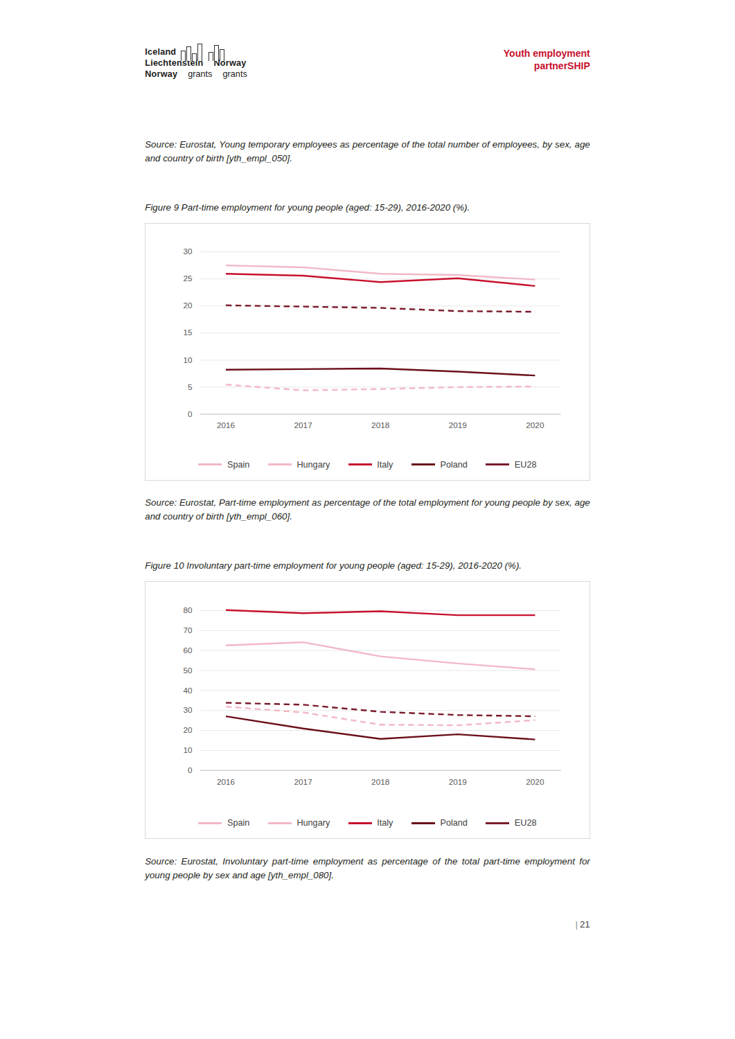Iceland
Liechtenstein Norway
Norway grants grants
Youth employment
partnerSHIP
Source: Eurostat, Young temporary employees as percentage of the total number of employees, by sex, age and country of birth [yth_empl_050].
Figure 9 Part-time employment for young people (aged: 15-29), 2016-2020 (%).
30 25 20 15 10 5 0 2016 2017 2018 2019 2020
Spain
Hungary
Italy
Poland
EU28
Source: Eurostat, Part-time employment as percentage of the total employment for young people by sex, age and country of birth [yth_empl_060].
Figure 10 Involuntary part-time employment for young people (aged: 15-29), 2016-2020 (%).
80 70 60 50 40 30 20 10 0 2016 2017 2018 2019 2020
Spain
Hungary
Italy
Poland
EU28
Source: Eurostat, Involuntary part-time employment as percentage of the total part-time employment for young people by sex and age [yth_empl_080].
|21